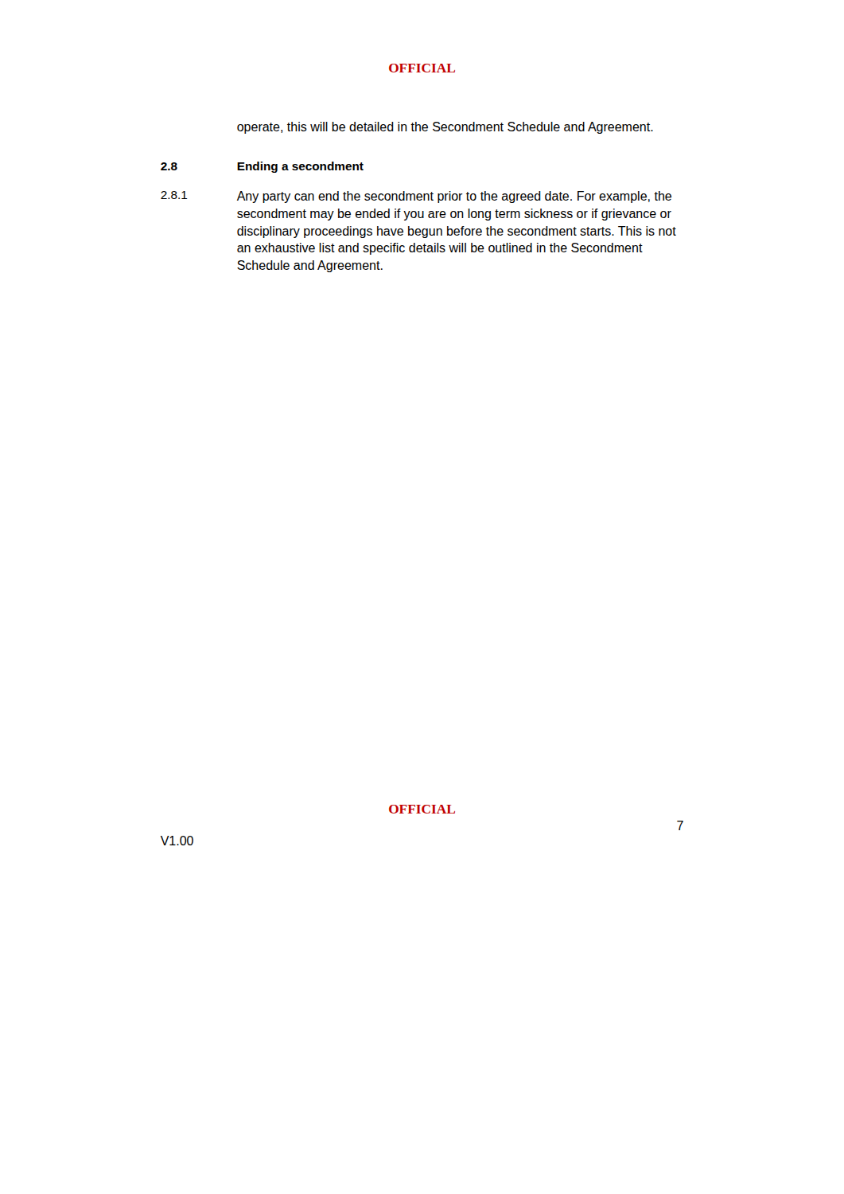OFFICIAL
operate, this will be detailed in the Secondment Schedule and Agreement.
2.8
Ending a secondment
2.8.1
Any party can end the secondment prior to the agreed date. For example, the secondment may be ended if you are on long term sickness or if grievance or disciplinary proceedings have begun before the secondment starts. This is not an exhaustive list and specific details will be outlined in the Secondment Schedule and Agreement.
OFFICIAL
V1.00
7